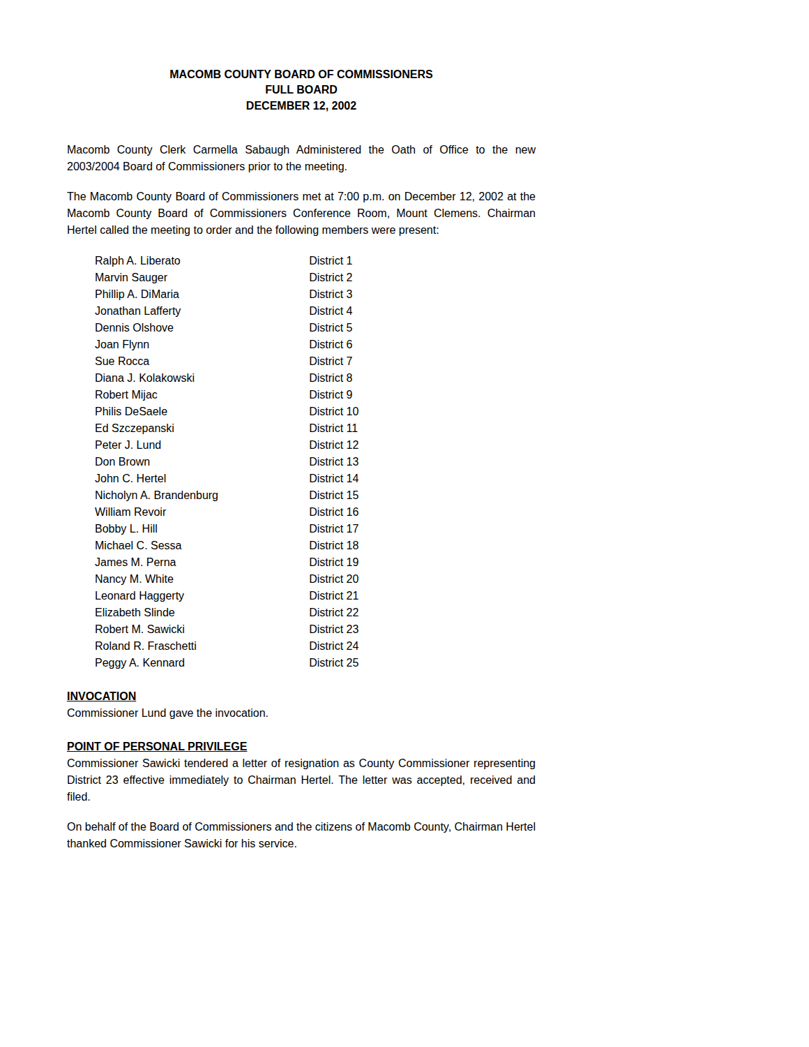MACOMB COUNTY BOARD OF COMMISSIONERS
FULL BOARD
DECEMBER 12, 2002
Macomb County Clerk Carmella Sabaugh Administered the Oath of Office to the new 2003/2004 Board of Commissioners prior to the meeting.
The Macomb County Board of Commissioners met at 7:00 p.m. on December 12, 2002 at the Macomb County Board of Commissioners Conference Room, Mount Clemens. Chairman Hertel called the meeting to order and the following members were present:
| Ralph A. Liberato | District 1 |
| Marvin Sauger | District 2 |
| Phillip A. DiMaria | District 3 |
| Jonathan Lafferty | District 4 |
| Dennis Olshove | District 5 |
| Joan Flynn | District 6 |
| Sue Rocca | District 7 |
| Diana J. Kolakowski | District 8 |
| Robert Mijac | District 9 |
| Philis DeSaele | District 10 |
| Ed Szczepanski | District 11 |
| Peter J. Lund | District 12 |
| Don Brown | District 13 |
| John C. Hertel | District 14 |
| Nicholyn A. Brandenburg | District 15 |
| William Revoir | District 16 |
| Bobby L. Hill | District 17 |
| Michael C. Sessa | District 18 |
| James M. Perna | District 19 |
| Nancy M. White | District 20 |
| Leonard Haggerty | District 21 |
| Elizabeth Slinde | District 22 |
| Robert M. Sawicki | District 23 |
| Roland R. Fraschetti | District 24 |
| Peggy A. Kennard | District 25 |
INVOCATION
Commissioner Lund gave the invocation.
POINT OF PERSONAL PRIVILEGE
Commissioner Sawicki tendered a letter of resignation as County Commissioner representing District 23 effective immediately to Chairman Hertel. The letter was accepted, received and filed.
On behalf of the Board of Commissioners and the citizens of Macomb County, Chairman Hertel thanked Commissioner Sawicki for his service.